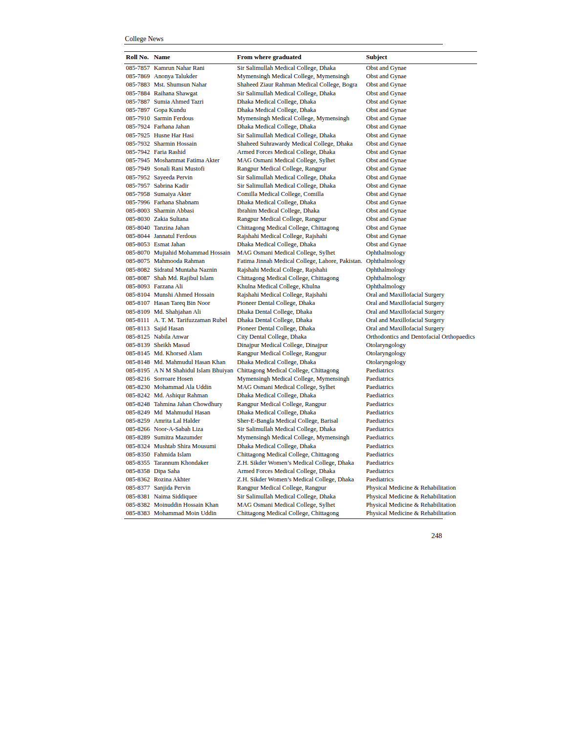College News
| Roll No. | Name | From where graduated | Subject |
| --- | --- | --- | --- |
| 085-7857 | Kamrun Nahar Rani | Sir Salimullah Medical College, Dhaka | Obst and Gynae |
| 085-7869 | Anonya Talukder | Mymensingh Medical College, Mymensingh | Obst and Gynae |
| 085-7883 | Mst. Shumsun Nahar | Shaheed Ziaur Rahman Medical College, Bogra | Obst and Gynae |
| 085-7884 | Raihana Shawgat | Sir Salimullah Medical College, Dhaka | Obst and Gynae |
| 085-7887 | Sumia Ahmed Tazri | Dhaka Medical College, Dhaka | Obst and Gynae |
| 085-7897 | Gopa Kundu | Dhaka Medical College, Dhaka | Obst and Gynae |
| 085-7910 | Sarmin Ferdous | Mymensingh Medical College, Mymensingh | Obst and Gynae |
| 085-7924 | Farhana Jahan | Dhaka Medical College, Dhaka | Obst and Gynae |
| 085-7925 | Husne Har Hasi | Sir Salimullah Medical College, Dhaka | Obst and Gynae |
| 085-7932 | Sharmin Hossain | Shaheed Suhrawardy Medical College, Dhaka | Obst and Gynae |
| 085-7942 | Faria Rashid | Armed Forces Medical College, Dhaka | Obst and Gynae |
| 085-7945 | Moshammat Fatima Akter | MAG Osmani Medical College, Sylhet | Obst and Gynae |
| 085-7949 | Sonali Rani Mustofi | Rangpur Medical College, Rangpur | Obst and Gynae |
| 085-7952 | Sayeeda Pervin | Sir Salimullah Medical College, Dhaka | Obst and Gynae |
| 085-7957 | Sabrina Kadir | Sir Salimullah Medical College, Dhaka | Obst and Gynae |
| 085-7958 | Sumaiya Akter | Comilla Medical College, Comilla | Obst and Gynae |
| 085-7996 | Farhana Shabnam | Dhaka Medical College, Dhaka | Obst and Gynae |
| 085-8003 | Sharmin Abbasi | Ibrahim Medical College, Dhaka | Obst and Gynae |
| 085-8030 | Zakia Sultana | Rangpur Medical College, Rangpur | Obst and Gynae |
| 085-8040 | Tanzina Jahan | Chittagong Medical College, Chittagong | Obst and Gynae |
| 085-8044 | Jannatul Ferdous | Rajshahi Medical College, Rajshahi | Obst and Gynae |
| 085-8053 | Esmat Jahan | Dhaka Medical College, Dhaka | Obst and Gynae |
| 085-8070 | Mujtahid Mohammad Hossain | MAG Osmani Medical College, Sylhet | Ophthalmology |
| 085-8075 | Mahmooda Rahman | Fatima Jinnah Medical College, Lahore, Pakistan. | Ophthalmology |
| 085-8082 | Sidratul Muntaha Naznin | Rajshahi Medical College, Rajshahi | Ophthalmology |
| 085-8087 | Shah Md. Rajibul Islam | Chittagong Medical College, Chittagong | Ophthalmology |
| 085-8093 | Farzana Ali | Khulna Medical College, Khulna | Ophthalmology |
| 085-8104 | Munshi Ahmed Hossain | Rajshahi Medical College, Rajshahi | Oral and Maxillofacial Surgery |
| 085-8107 | Hasan Tareq Bin Noor | Pioneer Dental College, Dhaka | Oral and Maxillofacial Surgery |
| 085-8109 | Md. Shahjahan Ali | Dhaka Dental College, Dhaka | Oral and Maxillofacial Surgery |
| 085-8111 | A. T. M. Tarifuzzaman Rubel | Dhaka Dental College, Dhaka | Oral and Maxillofacial Surgery |
| 085-8113 | Sajid Hasan | Pioneer Dental College, Dhaka | Oral and Maxillofacial Surgery |
| 085-8125 | Nabila Anwar | City Dental College, Dhaka | Orthodontics and Dentofacial Orthopaedics |
| 085-8139 | Sheikh Masud | Dinajpur Medical College, Dinajpur | Otolaryngology |
| 085-8145 | Md. Khorsed Alam | Rangpur Medical College, Rangpur | Otolaryngology |
| 085-8148 | Md. Mahmudul Hasan Khan | Dhaka Medical College, Dhaka | Otolaryngology |
| 085-8195 | A N M Shahidul Islam Bhuiyan | Chittagong Medical College, Chittagong | Paediatrics |
| 085-8216 | Sorroare Hosen | Mymensingh Medical College, Mymensingh | Paediatrics |
| 085-8230 | Mohammad Ala Uddin | MAG Osmani Medical College, Sylhet | Paediatrics |
| 085-8242 | Md. Ashiqur Rahman | Dhaka Medical College, Dhaka | Paediatrics |
| 085-8248 | Tahmina Jahan Chowdhury | Rangpur Medical College, Rangpur | Paediatrics |
| 085-8249 | Md Mahmudul Hasan | Dhaka Medical College, Dhaka | Paediatrics |
| 085-8259 | Amrita Lal Halder | Sher-E-Bangla Medical College, Barisal | Paediatrics |
| 085-8266 | Noor-A-Sabah Liza | Sir Salimullah Medical College, Dhaka | Paediatrics |
| 085-8289 | Sumitra Mazumder | Mymensingh Medical College, Mymensingh | Paediatrics |
| 085-8324 | Mushtab Shira Mousumi | Dhaka Medical College, Dhaka | Paediatrics |
| 085-8350 | Fahmida Islam | Chittagong Medical College, Chittagong | Paediatrics |
| 085-8355 | Tarannum Khondaker | Z.H. Sikder Women’s Medical College, Dhaka | Paediatrics |
| 085-8358 | Dipa Saha | Armed Forces Medical College, Dhaka | Paediatrics |
| 085-8362 | Rozina Akhter | Z.H. Sikder Women’s Medical College, Dhaka | Paediatrics |
| 085-8377 | Sanjida Pervin | Rangpur Medical College, Rangpur | Physical Medicine & Rehabilitation |
| 085-8381 | Naima Siddiquee | Sir Salimullah Medical College, Dhaka | Physical Medicine & Rehabilitation |
| 085-8382 | Moinuddin Hossain Khan | MAG Osmani Medical College, Sylhet | Physical Medicine & Rehabilitation |
| 085-8383 | Mohammad Moin Uddin | Chittagong Medical College, Chittagong | Physical Medicine & Rehabilitation |
248